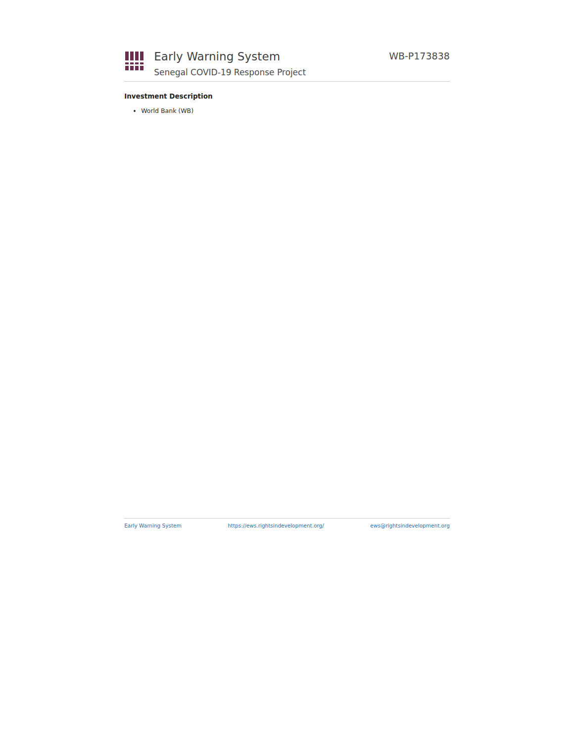Early Warning System
Senegal COVID-19 Response Project
WB-P173838
Investment Description
World Bank (WB)
Early Warning System
https://ews.rightsindevelopment.org/
ews@rightsindevelopment.org